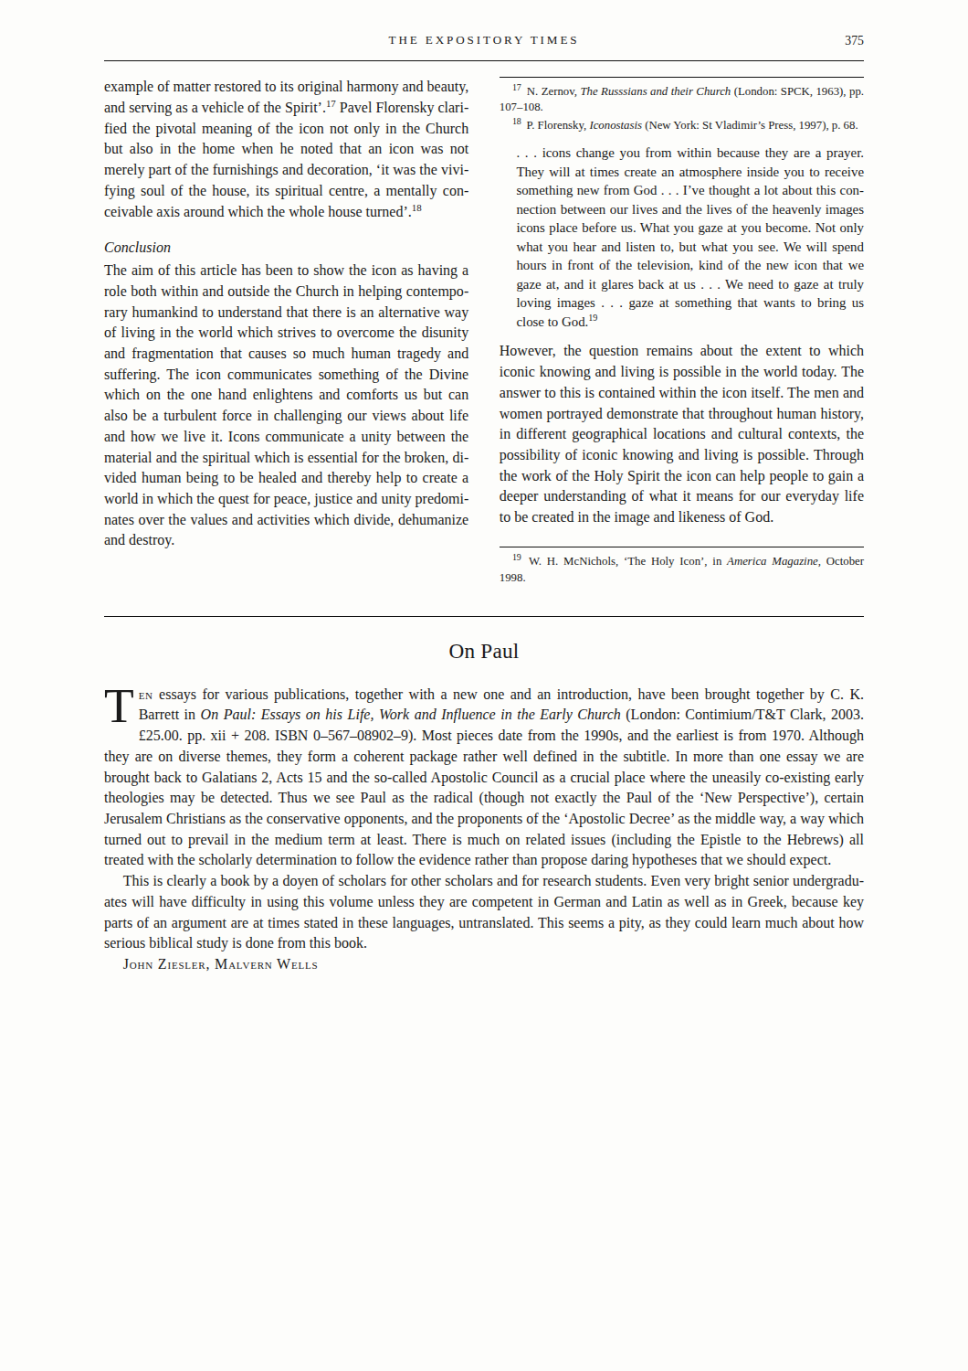The Expository Times 375
example of matter restored to its original harmony and beauty, and serving as a vehicle of the Spirit’.17 Pavel Florensky clarified the pivotal meaning of the icon not only in the Church but also in the home when he noted that an icon was not merely part of the furnishings and decoration, ‘it was the vivifying soul of the house, its spiritual centre, a mentally conceivable axis around which the whole house turned’.18
Conclusion
The aim of this article has been to show the icon as having a role both within and outside the Church in helping contemporary humankind to understand that there is an alternative way of living in the world which strives to overcome the disunity and fragmentation that causes so much human tragedy and suffering. The icon communicates something of the Divine which on the one hand enlightens and comforts us but can also be a turbulent force in challenging our views about life and how we live it. Icons communicate a unity between the material and the spiritual which is essential for the broken, divided human being to be healed and thereby help to create a world in which the quest for peace, justice and unity predominates over the values and activities which divide, dehumanize and destroy.
17 N. Zernov, The Russsians and their Church (London: SPCK, 1963), pp. 107–108.
18 P. Florensky, Iconostasis (New York: St Vladimir’s Press, 1997), p. 68.
. . . icons change you from within because they are a prayer. They will at times create an atmosphere inside you to receive something new from God . . . I’ve thought a lot about this connection between our lives and the lives of the heavenly images icons place before us. What you gaze at you become. Not only what you hear and listen to, but what you see. We will spend hours in front of the television, kind of the new icon that we gaze at, and it glares back at us . . . We need to gaze at truly loving images . . . gaze at something that wants to bring us close to God.19
However, the question remains about the extent to which iconic knowing and living is possible in the world today. The answer to this is contained within the icon itself. The men and women portrayed demonstrate that throughout human history, in different geographical locations and cultural contexts, the possibility of iconic knowing and living is possible. Through the work of the Holy Spirit the icon can help people to gain a deeper understanding of what it means for our everyday life to be created in the image and likeness of God.
19 W. H. McNichols, ‘The Holy Icon’, in America Magazine, October 1998.
On Paul
Ten essays for various publications, together with a new one and an introduction, have been brought together by C. K. Barrett in On Paul: Essays on his Life, Work and Influence in the Early Church (London: Contimium/T&T Clark, 2003. £25.00. pp. xii + 208. ISBN 0–567–08902–9). Most pieces date from the 1990s, and the earliest is from 1970. Although they are on diverse themes, they form a coherent package rather well defined in the subtitle. In more than one essay we are brought back to Galatians 2, Acts 15 and the so-called Apostolic Council as a crucial place where the uneasily co-existing early theologies may be detected. Thus we see Paul as the radical (though not exactly the Paul of the ‘New Perspective’), certain Jerusalem Christians as the conservative opponents, and the proponents of the ‘Apostolic Decree’ as the middle way, a way which turned out to prevail in the medium term at least. There is much on related issues (including the Epistle to the Hebrews) all treated with the scholarly determination to follow the evidence rather than propose daring hypotheses that we should expect.
This is clearly a book by a doyen of scholars for other scholars and for research students. Even very bright senior undergraduates will have difficulty in using this volume unless they are competent in German and Latin as well as in Greek, because key parts of an argument are at times stated in these languages, untranslated. This seems a pity, as they could learn much about how serious biblical study is done from this book.
John Ziesler, Malvern Wells